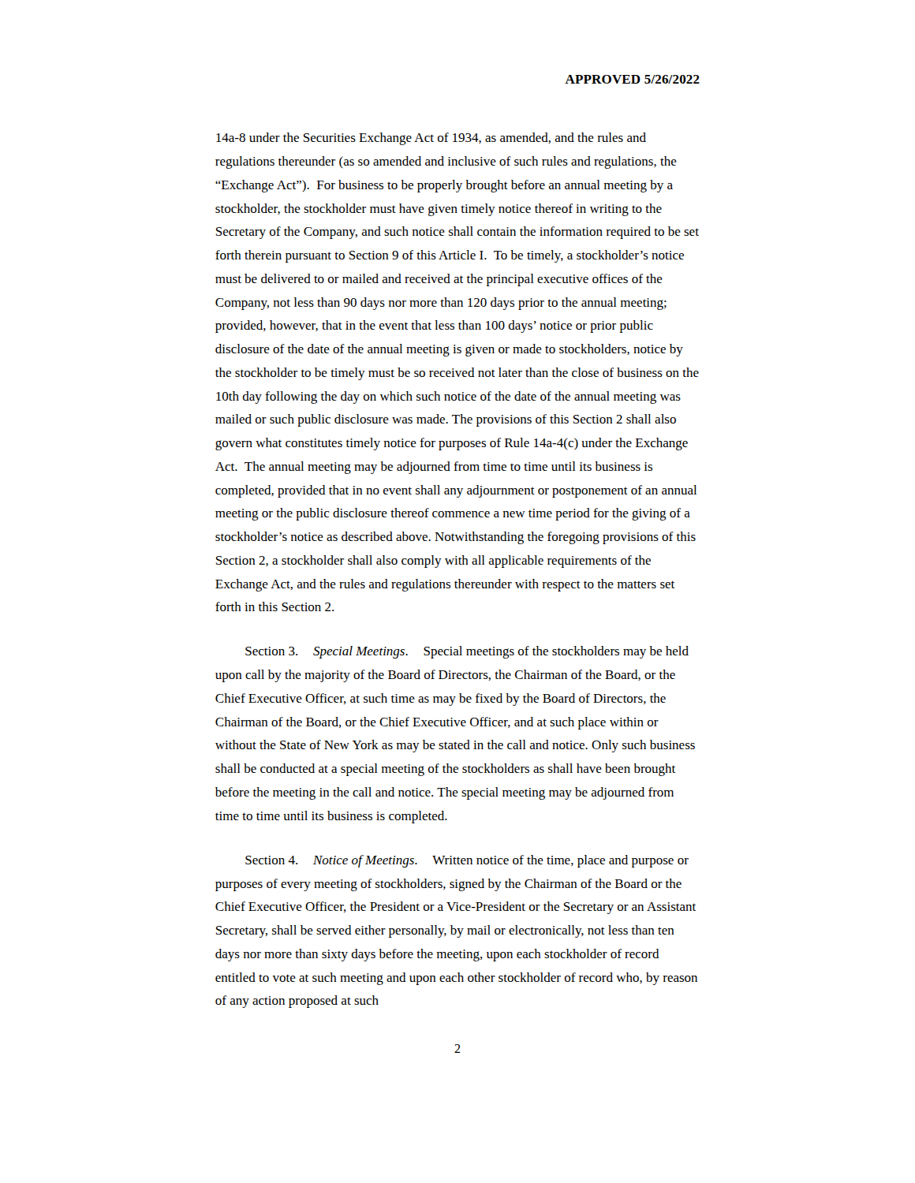APPROVED 5/26/2022
14a-8 under the Securities Exchange Act of 1934, as amended, and the rules and regulations thereunder (as so amended and inclusive of such rules and regulations, the “Exchange Act”). For business to be properly brought before an annual meeting by a stockholder, the stockholder must have given timely notice thereof in writing to the Secretary of the Company, and such notice shall contain the information required to be set forth therein pursuant to Section 9 of this Article I. To be timely, a stockholder’s notice must be delivered to or mailed and received at the principal executive offices of the Company, not less than 90 days nor more than 120 days prior to the annual meeting; provided, however, that in the event that less than 100 days’ notice or prior public disclosure of the date of the annual meeting is given or made to stockholders, notice by the stockholder to be timely must be so received not later than the close of business on the 10th day following the day on which such notice of the date of the annual meeting was mailed or such public disclosure was made. The provisions of this Section 2 shall also govern what constitutes timely notice for purposes of Rule 14a-4(c) under the Exchange Act. The annual meeting may be adjourned from time to time until its business is completed, provided that in no event shall any adjournment or postponement of an annual meeting or the public disclosure thereof commence a new time period for the giving of a stockholder’s notice as described above. Notwithstanding the foregoing provisions of this Section 2, a stockholder shall also comply with all applicable requirements of the Exchange Act, and the rules and regulations thereunder with respect to the matters set forth in this Section 2.
Section 3. Special Meetings. Special meetings of the stockholders may be held upon call by the majority of the Board of Directors, the Chairman of the Board, or the Chief Executive Officer, at such time as may be fixed by the Board of Directors, the Chairman of the Board, or the Chief Executive Officer, and at such place within or without the State of New York as may be stated in the call and notice. Only such business shall be conducted at a special meeting of the stockholders as shall have been brought before the meeting in the call and notice. The special meeting may be adjourned from time to time until its business is completed.
Section 4. Notice of Meetings. Written notice of the time, place and purpose or purposes of every meeting of stockholders, signed by the Chairman of the Board or the Chief Executive Officer, the President or a Vice-President or the Secretary or an Assistant Secretary, shall be served either personally, by mail or electronically, not less than ten days nor more than sixty days before the meeting, upon each stockholder of record entitled to vote at such meeting and upon each other stockholder of record who, by reason of any action proposed at such
2